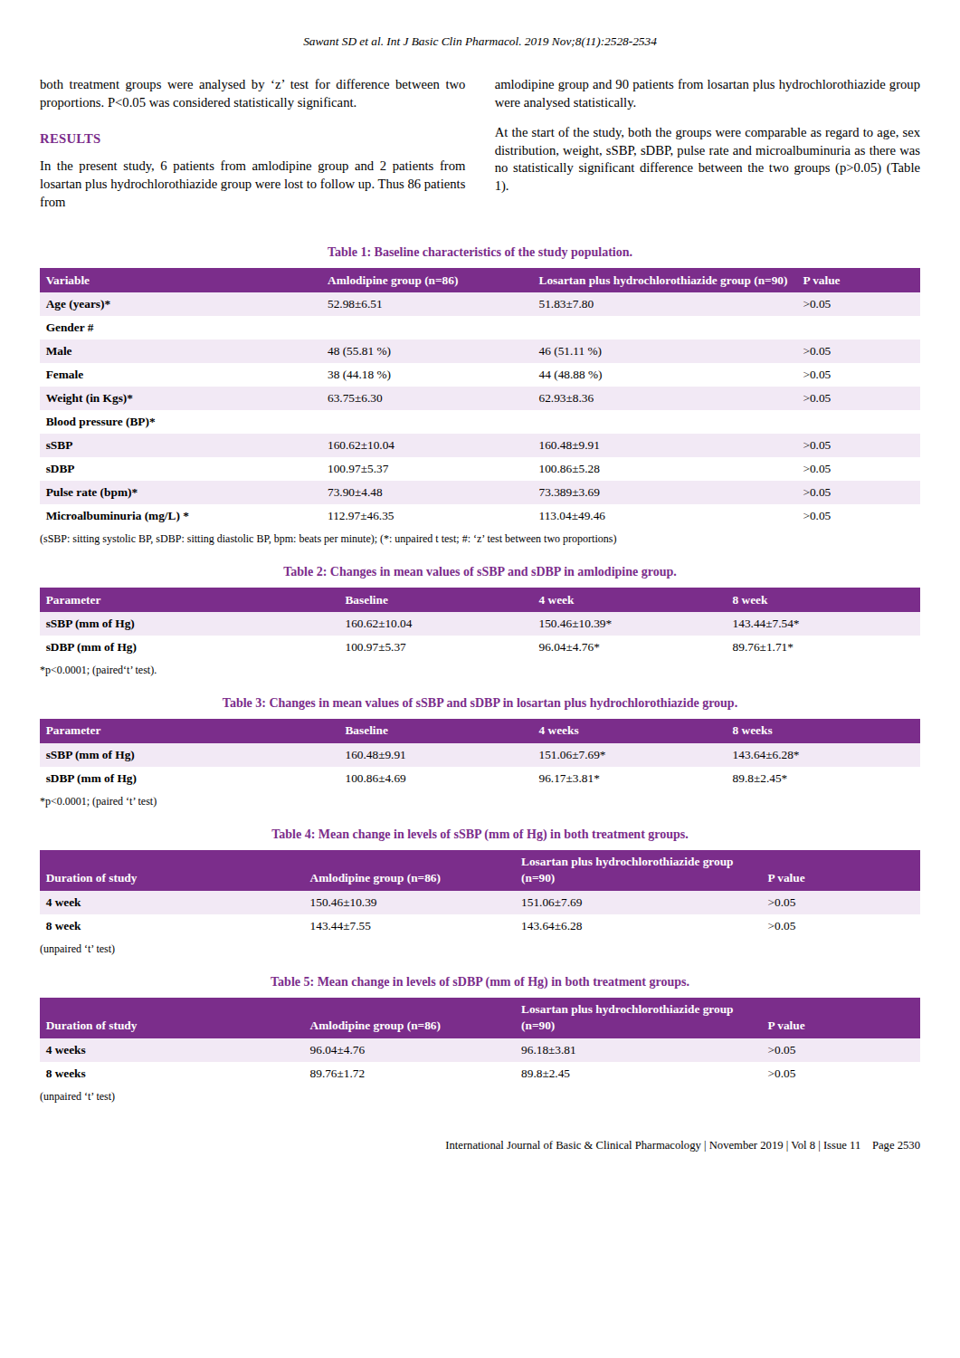Sawant SD et al. Int J Basic Clin Pharmacol. 2019 Nov;8(11):2528-2534
both treatment groups were analysed by ‘z’ test for difference between two proportions. P<0.05 was considered statistically significant.
RESULTS
In the present study, 6 patients from amlodipine group and 2 patients from losartan plus hydrochlorothiazide group were lost to follow up. Thus 86 patients from
amlodipine group and 90 patients from losartan plus hydrochlorothiazide group were analysed statistically.
At the start of the study, both the groups were comparable as regard to age, sex distribution, weight, sSBP, sDBP, pulse rate and microalbuminuria as there was no statistically significant difference between the two groups (p>0.05) (Table 1).
Table 1: Baseline characteristics of the study population.
| Variable | Amlodipine group (n=86) | Losartan plus hydrochlorothiazide group (n=90) | P value |
| --- | --- | --- | --- |
| Age (years)* | 52.98±6.51 | 51.83±7.80 | >0.05 |
| Gender # |
| Male | 48 (55.81 %) | 46 (51.11 %) | >0.05 |
| Female | 38 (44.18 %) | 44 (48.88 %) | >0.05 |
| Weight (in Kgs)* | 63.75±6.30 | 62.93±8.36 | >0.05 |
| Blood pressure (BP)* |
| sSBP | 160.62±10.04 | 160.48±9.91 | >0.05 |
| sDBP | 100.97±5.37 | 100.86±5.28 | >0.05 |
| Pulse rate (bpm)* | 73.90±4.48 | 73.389±3.69 | >0.05 |
| Microalbuminuria (mg/L) * | 112.97±46.35 | 113.04±49.46 | >0.05 |
(sSBP: sitting systolic BP, sDBP: sitting diastolic BP, bpm: beats per minute); (*: unpaired t test; #: ‘z’ test between two proportions)
Table 2: Changes in mean values of sSBP and sDBP in amlodipine group.
| Parameter | Baseline | 4 week | 8 week |
| --- | --- | --- | --- |
| sSBP (mm of Hg) | 160.62±10.04 | 150.46±10.39* | 143.44±7.54* |
| sDBP (mm of Hg) | 100.97±5.37 | 96.04±4.76* | 89.76±1.71* |
*p<0.0001; (paired‘t’ test).
Table 3: Changes in mean values of sSBP and sDBP in losartan plus hydrochlorothiazide group.
| Parameter | Baseline | 4 weeks | 8 weeks |
| --- | --- | --- | --- |
| sSBP (mm of Hg) | 160.48±9.91 | 151.06±7.69* | 143.64±6.28* |
| sDBP (mm of Hg) | 100.86±4.69 | 96.17±3.81* | 89.8±2.45* |
*p<0.0001; (paired ‘t’ test)
Table 4: Mean change in levels of sSBP (mm of Hg) in both treatment groups.
| Duration of study | Amlodipine group (n=86) | Losartan plus hydrochlorothiazide group (n=90) | P value |
| --- | --- | --- | --- |
| 4 week | 150.46±10.39 | 151.06±7.69 | >0.05 |
| 8 week | 143.44±7.55 | 143.64±6.28 | >0.05 |
(unpaired ‘t’ test)
Table 5: Mean change in levels of sDBP (mm of Hg) in both treatment groups.
| Duration of study | Amlodipine group (n=86) | Losartan plus hydrochlorothiazide group (n=90) | P value |
| --- | --- | --- | --- |
| 4 weeks | 96.04±4.76 | 96.18±3.81 | >0.05 |
| 8 weeks | 89.76±1.72 | 89.8±2.45 | >0.05 |
(unpaired ‘t’ test)
International Journal of Basic & Clinical Pharmacology | November 2019 | Vol 8 | Issue 11 Page 2530